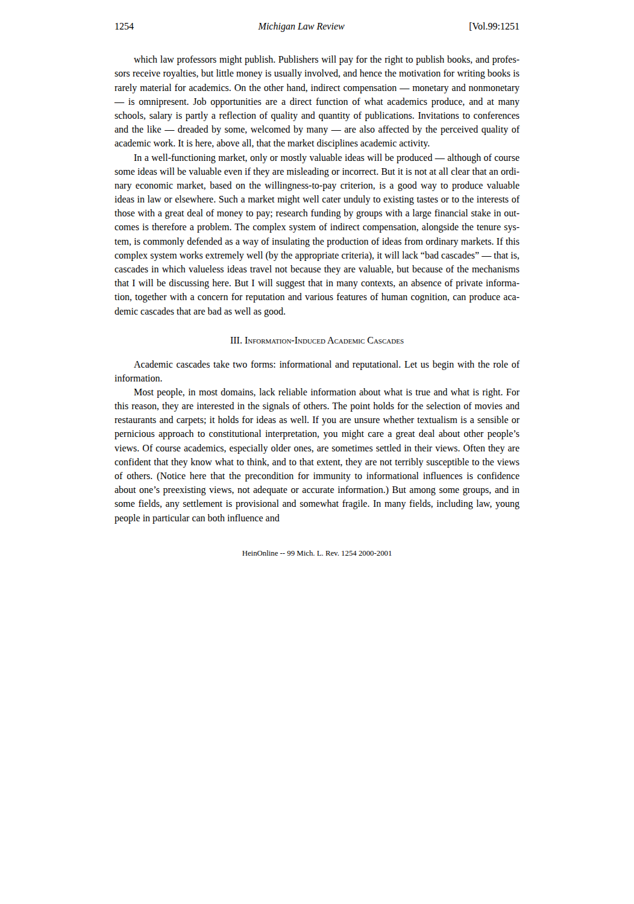1254 Michigan Law Review [Vol.99:1251
which law professors might publish. Publishers will pay for the right to publish books, and professors receive royalties, but little money is usually involved, and hence the motivation for writing books is rarely material for academics. On the other hand, indirect compensation — monetary and nonmonetary — is omnipresent. Job opportunities are a direct function of what academics produce, and at many schools, salary is partly a reflection of quality and quantity of publications. Invitations to conferences and the like — dreaded by some, welcomed by many — are also affected by the perceived quality of academic work. It is here, above all, that the market disciplines academic activity.
In a well-functioning market, only or mostly valuable ideas will be produced — although of course some ideas will be valuable even if they are misleading or incorrect. But it is not at all clear that an ordinary economic market, based on the willingness-to-pay criterion, is a good way to produce valuable ideas in law or elsewhere. Such a market might well cater unduly to existing tastes or to the interests of those with a great deal of money to pay; research funding by groups with a large financial stake in outcomes is therefore a problem. The complex system of indirect compensation, alongside the tenure system, is commonly defended as a way of insulating the production of ideas from ordinary markets. If this complex system works extremely well (by the appropriate criteria), it will lack “bad cascades” — that is, cascades in which valueless ideas travel not because they are valuable, but because of the mechanisms that I will be discussing here. But I will suggest that in many contexts, an absence of private information, together with a concern for reputation and various features of human cognition, can produce academic cascades that are bad as well as good.
III. Information-Induced Academic Cascades
Academic cascades take two forms: informational and reputational. Let us begin with the role of information.
Most people, in most domains, lack reliable information about what is true and what is right. For this reason, they are interested in the signals of others. The point holds for the selection of movies and restaurants and carpets; it holds for ideas as well. If you are unsure whether textualism is a sensible or pernicious approach to constitutional interpretation, you might care a great deal about other people’s views. Of course academics, especially older ones, are sometimes settled in their views. Often they are confident that they know what to think, and to that extent, they are not terribly susceptible to the views of others. (Notice here that the precondition for immunity to informational influences is confidence about one’s preexisting views, not adequate or accurate information.) But among some groups, and in some fields, any settlement is provisional and somewhat fragile. In many fields, including law, young people in particular can both influence and
HeinOnline -- 99 Mich. L. Rev. 1254 2000-2001